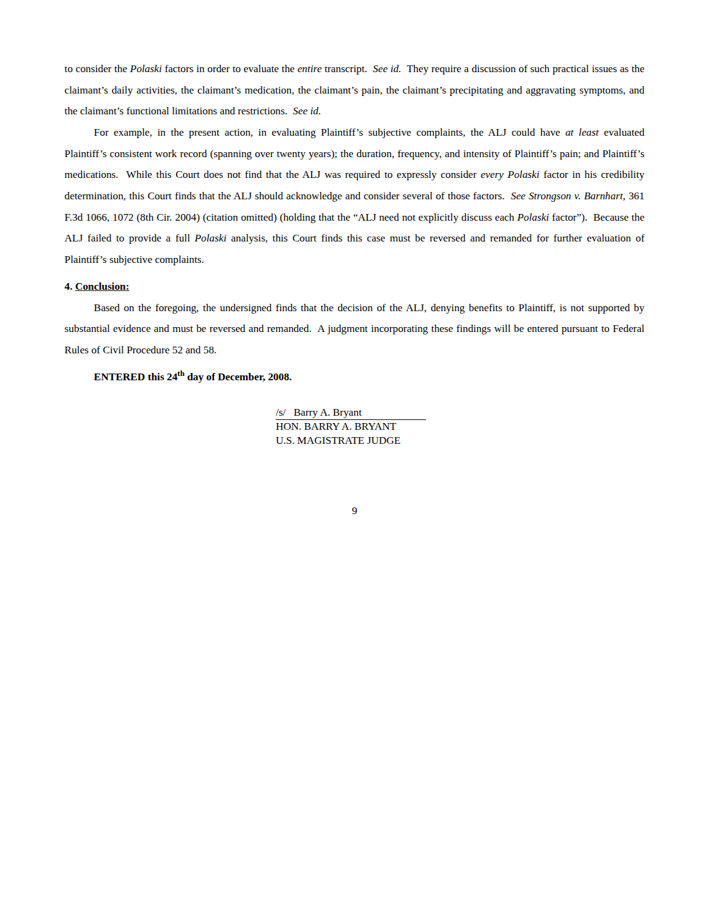to consider the Polaski factors in order to evaluate the entire transcript. See id. They require a discussion of such practical issues as the claimant’s daily activities, the claimant’s medication, the claimant’s pain, the claimant’s precipitating and aggravating symptoms, and the claimant’s functional limitations and restrictions. See id.
For example, in the present action, in evaluating Plaintiff’s subjective complaints, the ALJ could have at least evaluated Plaintiff’s consistent work record (spanning over twenty years); the duration, frequency, and intensity of Plaintiff’s pain; and Plaintiff’s medications. While this Court does not find that the ALJ was required to expressly consider every Polaski factor in his credibility determination, this Court finds that the ALJ should acknowledge and consider several of those factors. See Strongson v. Barnhart, 361 F.3d 1066, 1072 (8th Cir. 2004) (citation omitted) (holding that the “ALJ need not explicitly discuss each Polaski factor”). Because the ALJ failed to provide a full Polaski analysis, this Court finds this case must be reversed and remanded for further evaluation of Plaintiff’s subjective complaints.
4. Conclusion:
Based on the foregoing, the undersigned finds that the decision of the ALJ, denying benefits to Plaintiff, is not supported by substantial evidence and must be reversed and remanded. A judgment incorporating these findings will be entered pursuant to Federal Rules of Civil Procedure 52 and 58.
ENTERED this 24th day of December, 2008.
/s/ Barry A. Bryant
HON. BARRY A. BRYANT
U.S. MAGISTRATE JUDGE
9